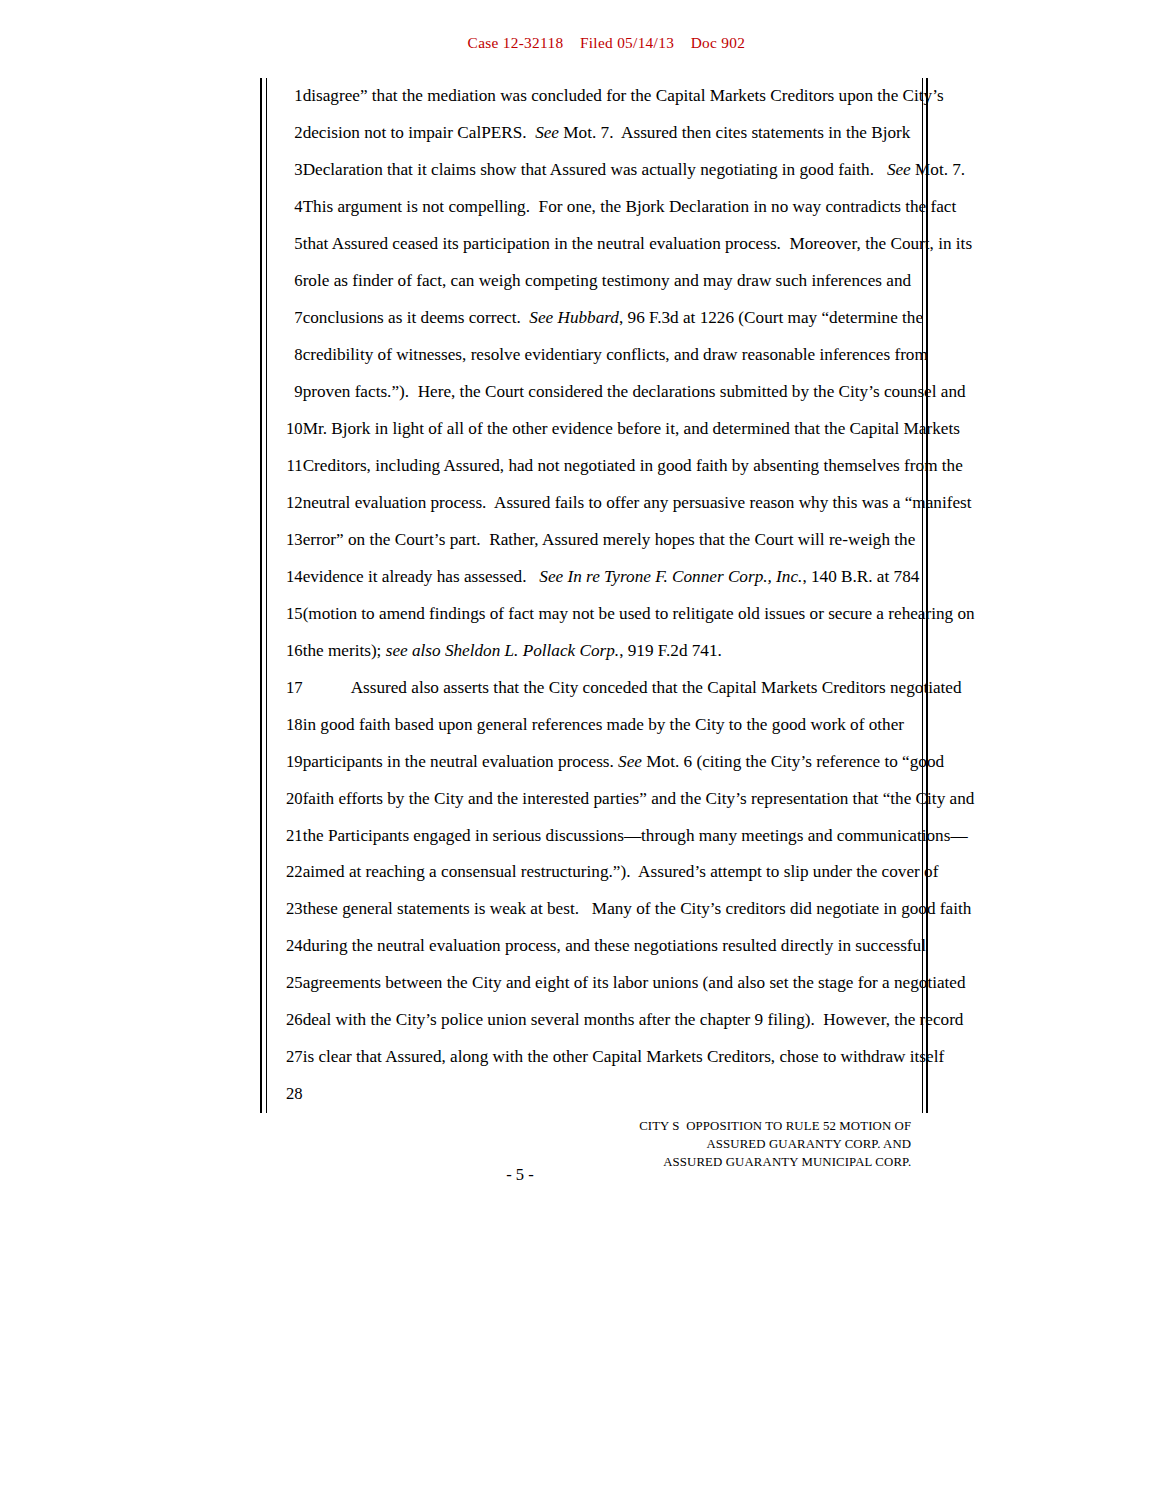Case 12-32118 Filed 05/14/13 Doc 902
| 1 | disagree” that the mediation was concluded for the Capital Markets Creditors upon the City’s |
| 2 | decision not to impair CalPERS. See Mot. 7. Assured then cites statements in the Bjork |
| 3 | Declaration that it claims show that Assured was actually negotiating in good faith. See Mot. 7. |
| 4 | This argument is not compelling. For one, the Bjork Declaration in no way contradicts the fact |
| 5 | that Assured ceased its participation in the neutral evaluation process. Moreover, the Court, in its |
| 6 | role as finder of fact, can weigh competing testimony and may draw such inferences and |
| 7 | conclusions as it deems correct. See Hubbard , 96 F.3d at 1226 (Court may “determine the |
| 8 | credibility of witnesses, resolve evidentiary conflicts, and draw reasonable inferences from |
| 9 | proven facts.”). Here, the Court considered the declarations submitted by the City’s counsel and |
| 10 | Mr. Bjork in light of all of the other evidence before it, and determined that the Capital Markets |
| 11 | Creditors, including Assured, had not negotiated in good faith by absenting themselves from the |
| 12 | neutral evaluation process. Assured fails to offer any persuasive reason why this was a “manifest |
| 13 | error” on the Court’s part. Rather, Assured merely hopes that the Court will re-weigh the |
| 14 | evidence it already has assessed. See In re Tyrone F. Conner Corp., Inc. , 140 B.R. at 784 |
| 15 | (motion to amend findings of fact may not be used to relitigate old issues or secure a rehearing on |
| 16 | the merits); see also Sheldon L. Pollack Corp. , 919 F.2d 741. |
| 17 | Assured also asserts that the City conceded that the Capital Markets Creditors negotiated |
| 18 | in good faith based upon general references made by the City to the good work of other |
| 19 | participants in the neutral evaluation process. See Mot. 6 (citing the City’s reference to “good |
| 20 | faith efforts by the City and the interested parties” and the City’s representation that “the City and |
| 21 | the Participants engaged in serious discussions—through many meetings and communications— |
| 22 | aimed at reaching a consensual restructuring.”). Assured’s attempt to slip under the cover of |
| 23 | these general statements is weak at best. Many of the City’s creditors did negotiate in good faith |
| 24 | during the neutral evaluation process, and these negotiations resulted directly in successful |
| 25 | agreements between the City and eight of its labor unions (and also set the stage for a negotiated |
| 26 | deal with the City’s police union several months after the chapter 9 filing). However, the record |
| 27 | is clear that Assured, along with the other Capital Markets Creditors, chose to withdraw itself |
| 28 | |
CITY S OPPOSITION TO RULE 52 MOTION OF
ASSURED GUARANTY CORP. AND
ASSURED GUARANTY MUNICIPAL CORP.
- 5 -